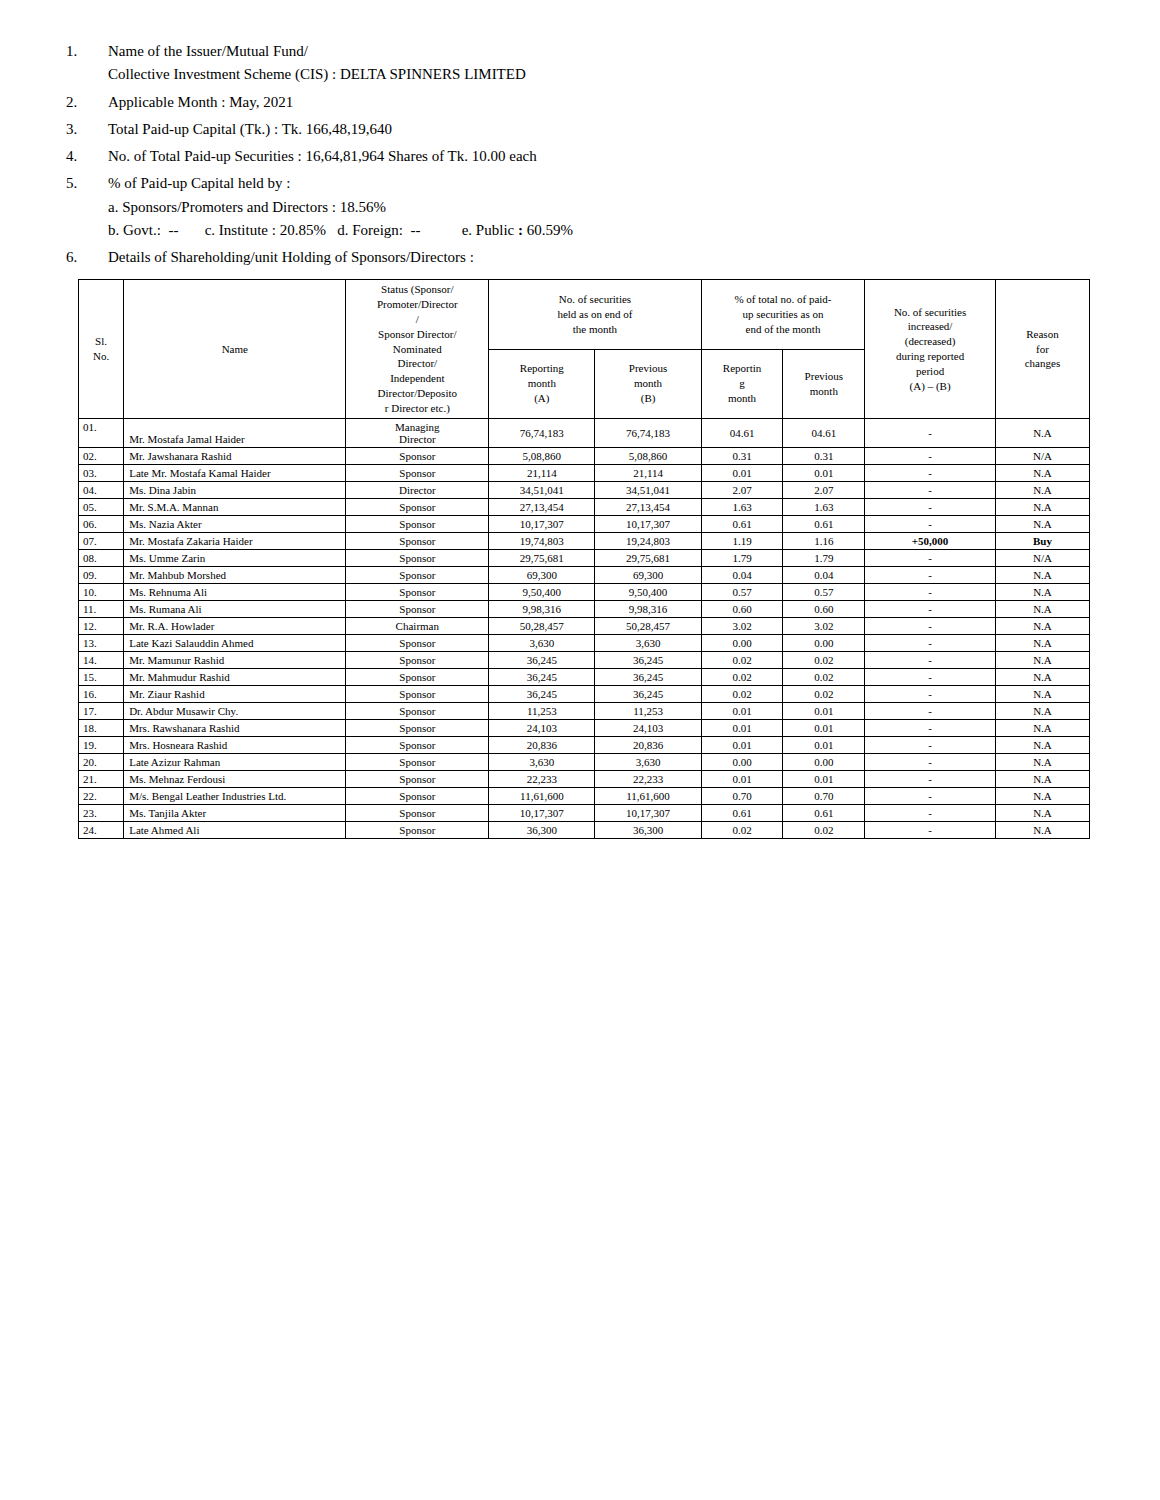Name of the Issuer/Mutual Fund/
Collective Investment Scheme (CIS) : DELTA SPINNERS LIMITED
Applicable Month : May, 2021
Total Paid-up Capital (Tk.) : Tk. 166,48,19,640
No. of Total Paid-up Securities : 16,64,81,964 Shares of Tk. 10.00 each
% of Paid-up Capital held by : a. Sponsors/Promoters and Directors : 18.56% b. Govt.: -- c. Institute : 20.85% d. Foreign: -- e. Public : 60.59%
Details of Shareholding/unit Holding of Sponsors/Directors :
| Sl. No. | Name | Status (Sponsor/ Promoter/Director / Sponsor Director/ Nominated Director/ Independent Director/Deposito r Director etc.) | No. of securities held as on end of the month | % of total no. of paid- up securities as on end of the month | No. of securities increased/ (decreased) during reported period (A) – (B) | Reason for changes |
| --- | --- | --- | --- | --- | --- | --- |
| Reporting month (A) | Previous month (B) | Reportin g month | Previous month |
| 01. | Mr. Mostafa Jamal Haider | Managing Director | 76,74,183 | 76,74,183 | 04.61 | 04.61 | - | N.A |
| 02. | Mr. Jawshanara Rashid | Sponsor | 5,08,860 | 5,08,860 | 0.31 | 0.31 | - | N/A |
| 03. | Late Mr. Mostafa Kamal Haider | Sponsor | 21,114 | 21,114 | 0.01 | 0.01 | - | N.A |
| 04. | Ms. Dina Jabin | Director | 34,51,041 | 34,51,041 | 2.07 | 2.07 | - | N.A |
| 05. | Mr. S.M.A. Mannan | Sponsor | 27,13,454 | 27,13,454 | 1.63 | 1.63 | - | N.A |
| 06. | Ms. Nazia Akter | Sponsor | 10,17,307 | 10,17,307 | 0.61 | 0.61 | - | N.A |
| 07. | Mr. Mostafa Zakaria Haider | Sponsor | 19,74,803 | 19,24,803 | 1.19 | 1.16 | +50,000 | Buy |
| 08. | Ms. Umme Zarin | Sponsor | 29,75,681 | 29,75,681 | 1.79 | 1.79 | - | N/A |
| 09. | Mr. Mahbub Morshed | Sponsor | 69,300 | 69,300 | 0.04 | 0.04 | - | N.A |
| 10. | Ms. Rehnuma Ali | Sponsor | 9,50,400 | 9,50,400 | 0.57 | 0.57 | - | N.A |
| 11. | Ms. Rumana Ali | Sponsor | 9,98,316 | 9,98,316 | 0.60 | 0.60 | - | N.A |
| 12. | Mr. R.A. Howlader | Chairman | 50,28,457 | 50,28,457 | 3.02 | 3.02 | - | N.A |
| 13. | Late Kazi Salauddin Ahmed | Sponsor | 3,630 | 3,630 | 0.00 | 0.00 | - | N.A |
| 14. | Mr. Mamunur Rashid | Sponsor | 36,245 | 36,245 | 0.02 | 0.02 | - | N.A |
| 15. | Mr. Mahmudur Rashid | Sponsor | 36,245 | 36,245 | 0.02 | 0.02 | - | N.A |
| 16. | Mr. Ziaur Rashid | Sponsor | 36,245 | 36,245 | 0.02 | 0.02 | - | N.A |
| 17. | Dr. Abdur Musawir Chy. | Sponsor | 11,253 | 11,253 | 0.01 | 0.01 | - | N.A |
| 18. | Mrs. Rawshanara Rashid | Sponsor | 24,103 | 24,103 | 0.01 | 0.01 | - | N.A |
| 19. | Mrs. Hosneara Rashid | Sponsor | 20,836 | 20,836 | 0.01 | 0.01 | - | N.A |
| 20. | Late Azizur Rahman | Sponsor | 3,630 | 3,630 | 0.00 | 0.00 | - | N.A |
| 21. | Ms. Mehnaz Ferdousi | Sponsor | 22,233 | 22,233 | 0.01 | 0.01 | - | N.A |
| 22. | M/s. Bengal Leather Industries Ltd. | Sponsor | 11,61,600 | 11,61,600 | 0.70 | 0.70 | - | N.A |
| 23. | Ms. Tanjila Akter | Sponsor | 10,17,307 | 10,17,307 | 0.61 | 0.61 | - | N.A |
| 24. | Late Ahmed Ali | Sponsor | 36,300 | 36,300 | 0.02 | 0.02 | - | N.A |